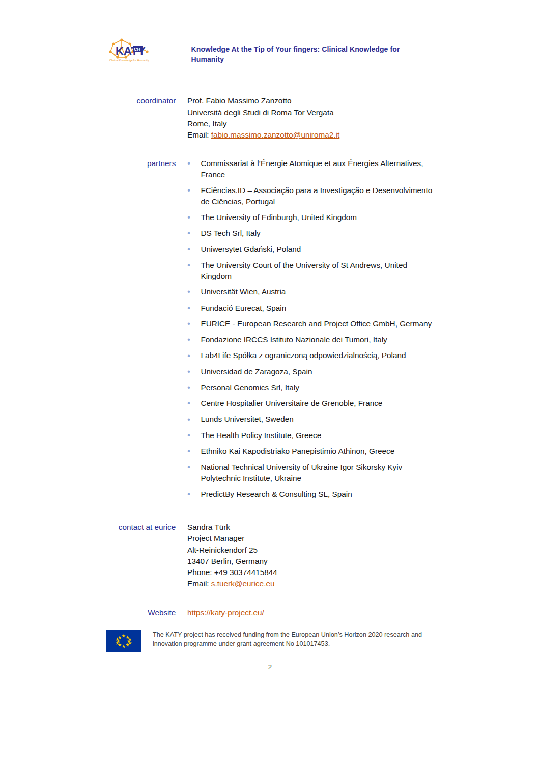KAT Y CH Clinical Knowledge for Humanity
Knowledge At the Tip of Your fingers: Clinical Knowledge for Humanity
coordinator
Prof. Fabio Massimo Zanzotto
Università degli Studi di Roma Tor Vergata
Rome, Italy
Email: fabio.massimo.zanzotto@uniroma2.it
partners
Commissariat à l’Énergie Atomique et aux Énergies Alternatives, France
FCiências.ID – Associação para a Investigação e Desenvolvimento de Ciências, Portugal
The University of Edinburgh, United Kingdom
DS Tech Srl, Italy
Uniwersytet Gdański, Poland
The University Court of the University of St Andrews, United Kingdom
Universität Wien, Austria
Fundació Eurecat, Spain
EURICE - European Research and Project Office GmbH, Germany
Fondazione IRCCS Istituto Nazionale dei Tumori, Italy
Lab4Life Spółka z ograniczoną odpowiedzialnością, Poland
Universidad de Zaragoza, Spain
Personal Genomics Srl, Italy
Centre Hospitalier Universitaire de Grenoble, France
Lunds Universitet, Sweden
The Health Policy Institute, Greece
Ethniko Kai Kapodistriako Panepistimio Athinon, Greece
National Technical University of Ukraine Igor Sikorsky Kyiv Polytechnic Institute, Ukraine
PredictBy Research & Consulting SL, Spain
contact at eurice
Sandra Türk
Project Manager
Alt-Reinickendorf 25
13407 Berlin, Germany
Phone: +49 30374415844
Email: s.tuerk@eurice.eu
Website
https://katy-project.eu/
The KATY project has received funding from the European Union’s Horizon 2020 research and innovation programme under grant agreement No 101017453.
2